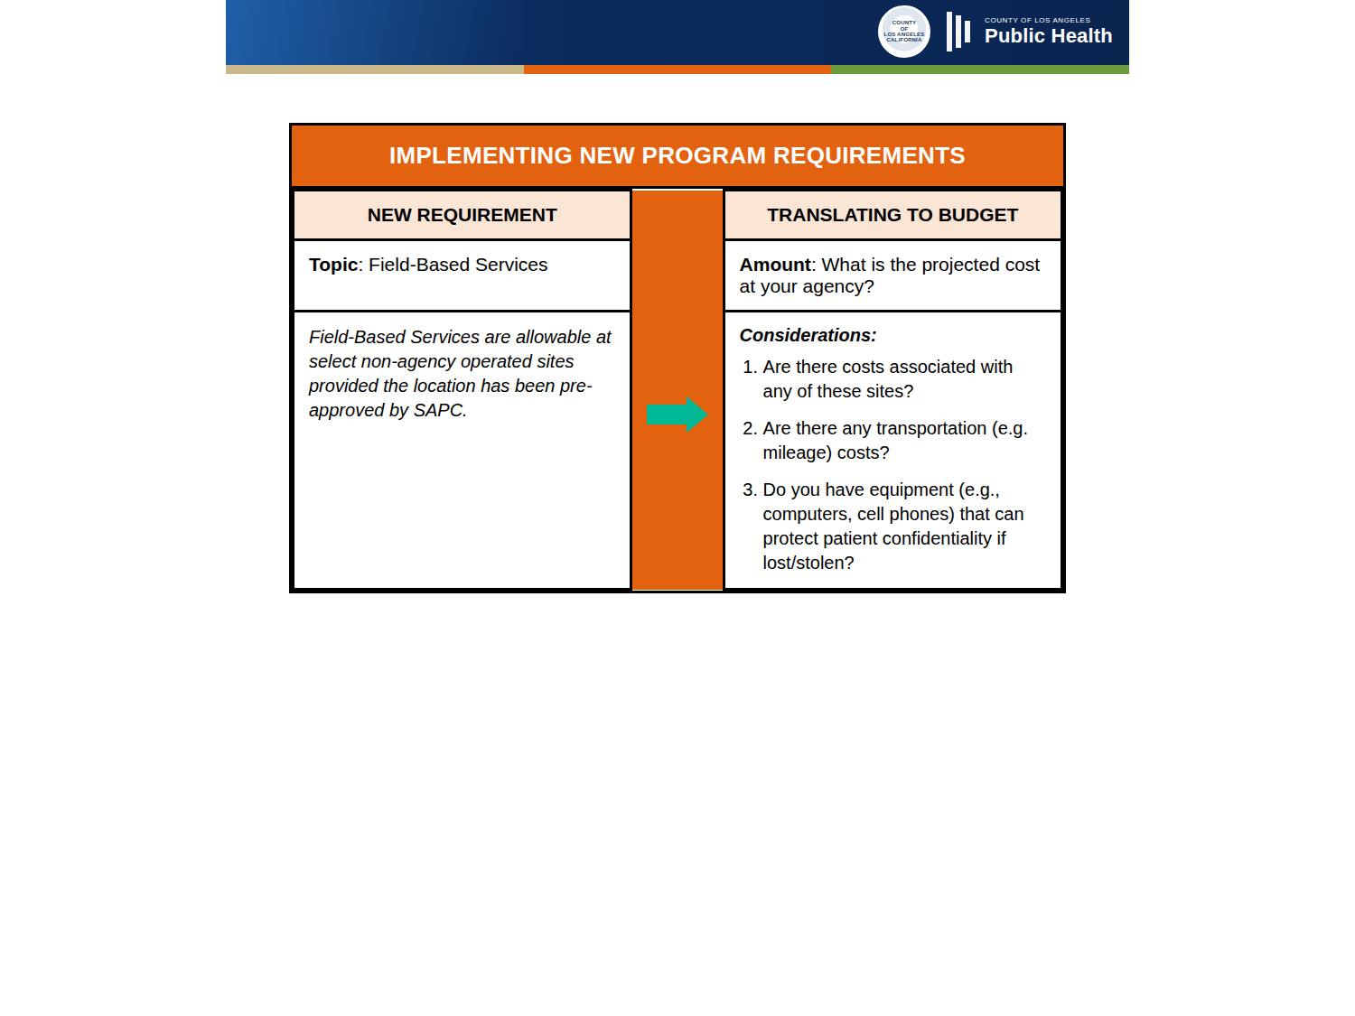COUNTY
OF
LOS ANGELES
CALIFORNIA
County of Los Angeles Public Health
IMPLEMENTING NEW PROGRAM REQUIREMENTS
| NEW REQUIREMENT | | TRANSLATING TO BUDGET |
| --- | --- | --- |
| Topic : Field-Based Services | | Amount : What is the projected cost at your agency? |
| Field-Based Services are allowable at select non-agency operated sites provided the location has been pre-approved by SAPC. | Considerations: Are there costs associated with any of these sites? Are there any transportation (e.g. mileage) costs? Do you have equipment (e.g., computers, cell phones) that can protect patient confidentiality if lost/stolen? |